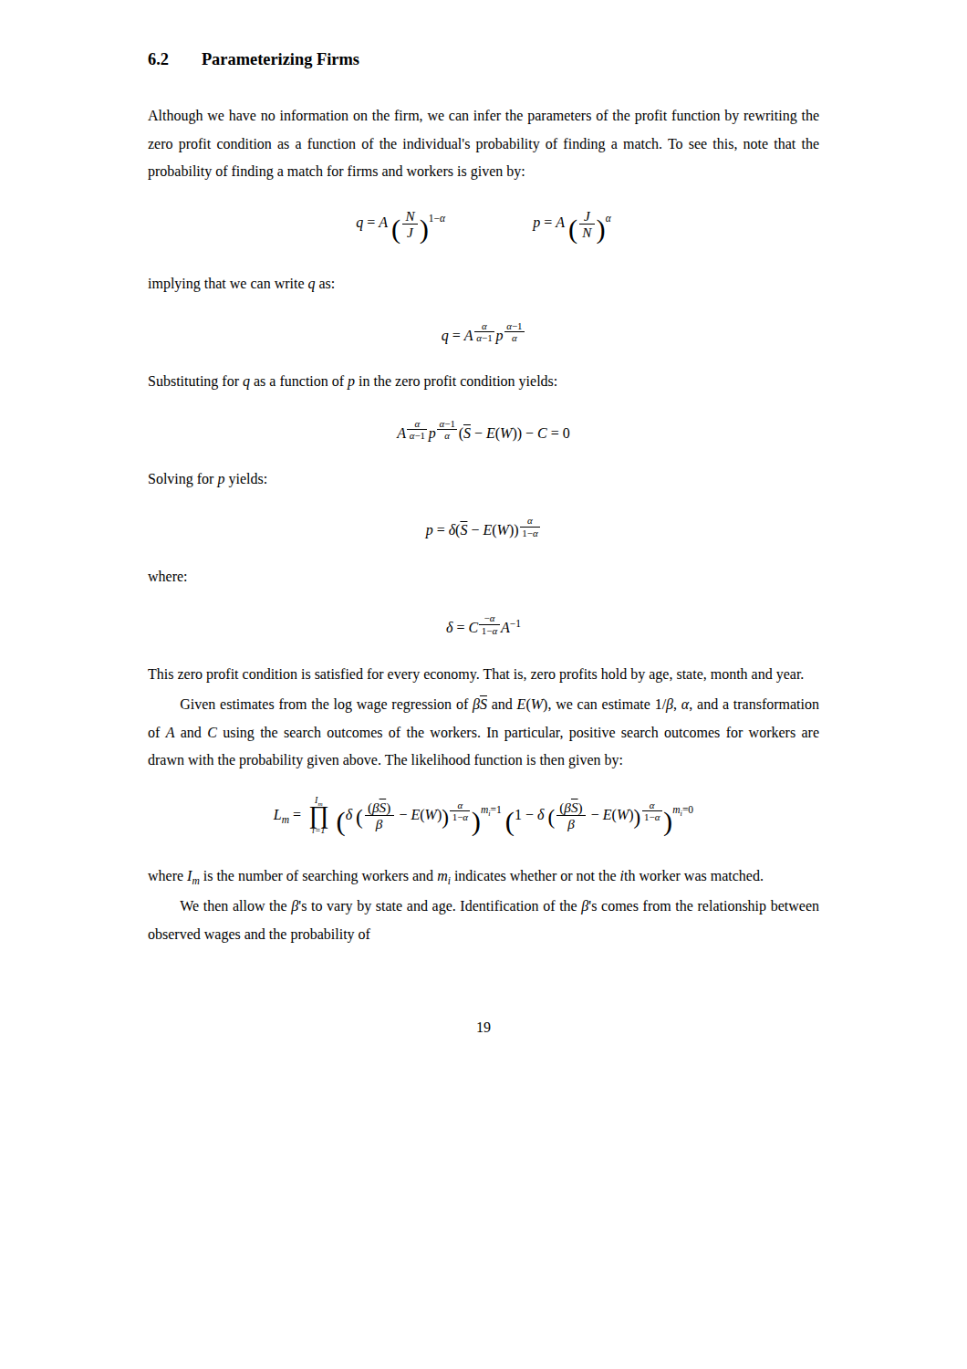6.2 Parameterizing Firms
Although we have no information on the firm, we can infer the parameters of the profit function by rewriting the zero profit condition as a function of the individual's probability of finding a match. To see this, note that the probability of finding a match for firms and workers is given by:
q = A (NJ)1−α p = A (JN)α
implying that we can write q as:
q = Aαα−1pα−1 α
Substituting for q as a function of p in the zero profit condition yields:
Aαα−1pα−1 α(S − E(W)) − C = 0
Solving for p yields:
p = δ(S − E(W))α 1−α
where:
δ = C−α 1−αA−1
This zero profit condition is satisfied for every economy. That is, zero profits hold by age, state, month and year.
Given estimates from the log wage regression of βS and E(W), we can estimate 1/β, α, and a transformation of A and C using the search outcomes of the workers. In particular, positive search outcomes for workers are drawn with the probability given above. The likelihood function is then given by:
Lm = Im∏i=1 (δ ((βS) β − E(W))α 1−α)mi=1 (1 − δ ((βS) β − E(W))α 1−α)mi=0
where Im is the number of searching workers and mi indicates whether or not the ith worker was matched.
We then allow the β's to vary by state and age. Identification of the β's comes from the relationship between observed wages and the probability of
19